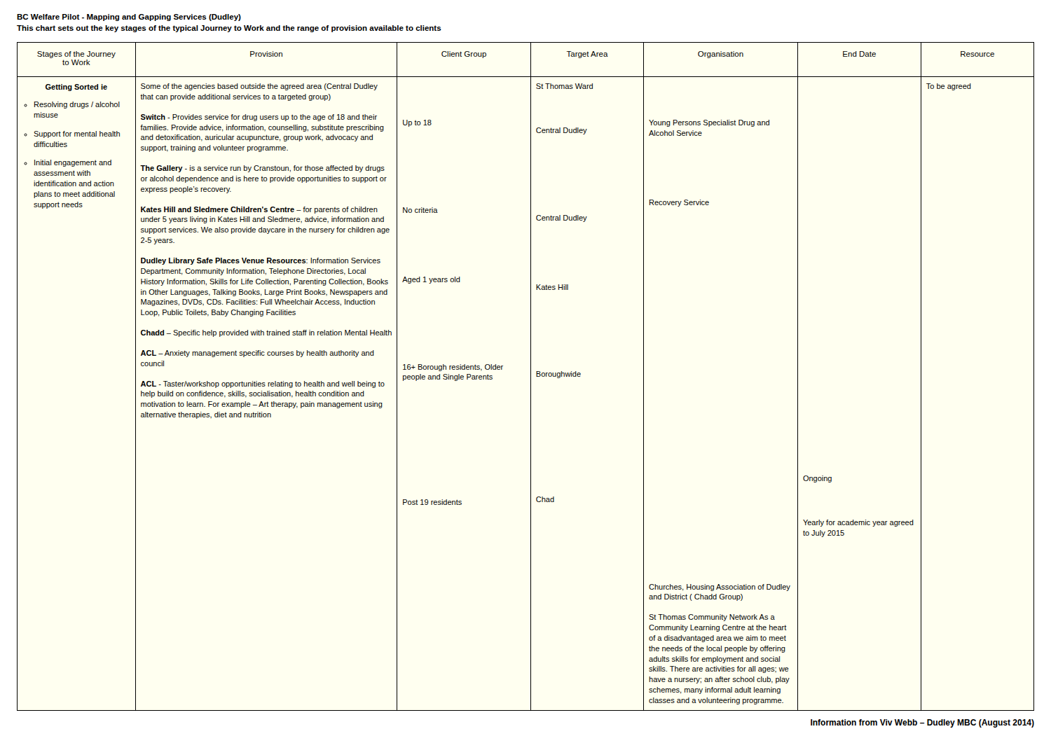BC Welfare Pilot - Mapping and Gapping Services (Dudley)
This chart sets out the key stages of the typical Journey to Work and the range of provision available to clients
| Stages of the Journey to Work | Provision | Client Group | Target Area | Organisation | End Date | Resource |
| --- | --- | --- | --- | --- | --- | --- |
| Getting Sorted ie Resolving drugs / alcohol misuse Support for mental health difficulties Initial engagement and assessment with identification and action plans to meet additional support needs | Some of the agencies based outside the agreed area (Central Dudley that can provide additional services to a targeted group) Switch - Provides service for drug users up to the age of 18 and their families. Provide advice, information, counselling, substitute prescribing and detoxification, auricular acupuncture, group work, advocacy and support, training and volunteer programme. The Gallery - is a service run by Cranstoun, for those affected by drugs or alcohol dependence and is here to provide opportunities to support or express people’s recovery. Kates Hill and Sledmere Children's Centre – for parents of children under 5 years living in Kates Hill and Sledmere, advice, information and support services. We also provide daycare in the nursery for children age 2-5 years. Dudley Library Safe Places Venue Resources : Information Services Department, Community Information, Telephone Directories, Local History Information, Skills for Life Collection, Parenting Collection, Books in Other Languages, Talking Books, Large Print Books, Newspapers and Magazines, DVDs, CDs. Facilities: Full Wheelchair Access, Induction Loop, Public Toilets, Baby Changing Facilities Chadd – Specific help provided with trained staff in relation Mental Health ACL – Anxiety management specific courses by health authority and council ACL - Taster/workshop opportunities relating to health and well being to help build on confidence, skills, socialisation, health condition and motivation to learn. For example – Art therapy, pain management using alternative therapies, diet and nutrition | Up to 18 No criteria Aged 1 years old 16+ Borough residents, Older people and Single Parents Post 19 residents | St Thomas Ward Central Dudley Central Dudley Kates Hill Boroughwide Chad | Young Persons Specialist Drug and Alcohol Service Recovery Service Churches, Housing Association of Dudley and District ( Chadd Group) St Thomas Community Network As a Community Learning Centre at the heart of a disadvantaged area we aim to meet the needs of the local people by offering adults skills for employment and social skills. There are activities for all ages; we have a nursery; an after school club, play schemes, many informal adult learning classes and a volunteering programme. | Ongoing Yearly for academic year agreed to July 2015 | To be agreed |
Information from Viv Webb – Dudley MBC (August 2014)